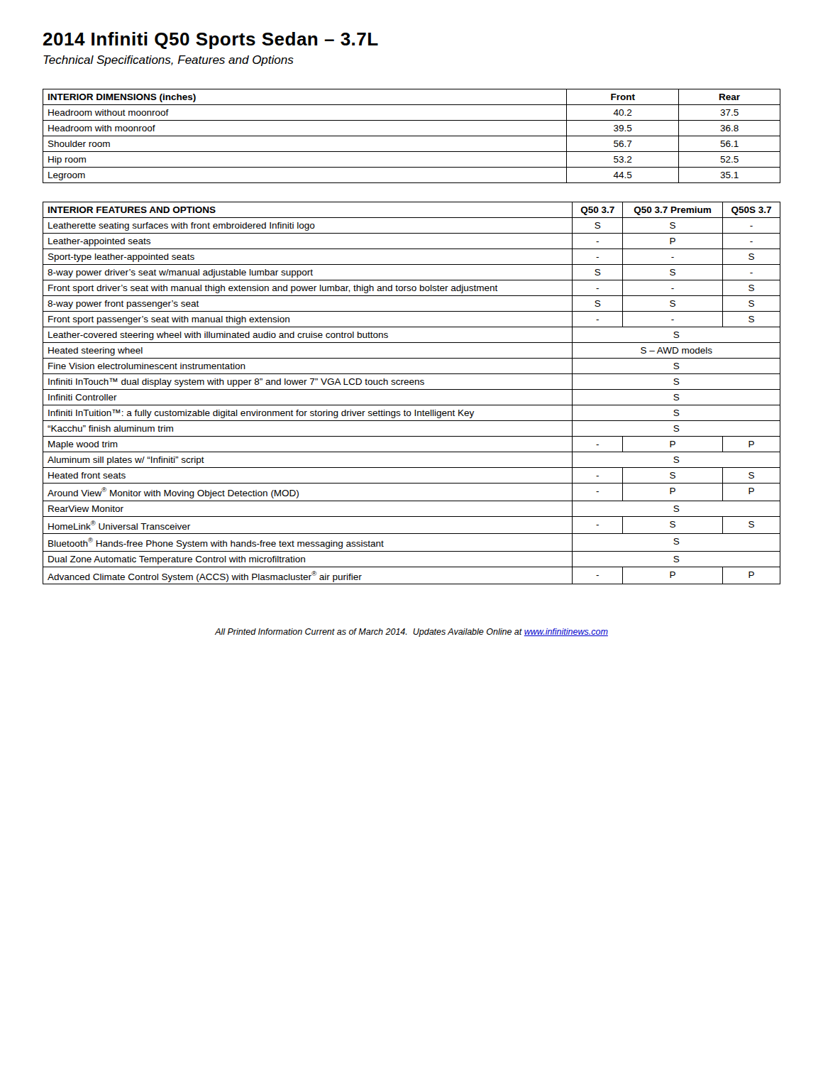2014 Infiniti Q50 Sports Sedan – 3.7L
Technical Specifications, Features and Options
| INTERIOR DIMENSIONS (inches) | Front | Rear |
| --- | --- | --- |
| Headroom without moonroof | 40.2 | 37.5 |
| Headroom with moonroof | 39.5 | 36.8 |
| Shoulder room | 56.7 | 56.1 |
| Hip room | 53.2 | 52.5 |
| Legroom | 44.5 | 35.1 |
| INTERIOR FEATURES AND OPTIONS | Q50 3.7 | Q50 3.7 Premium | Q50S 3.7 |
| --- | --- | --- | --- |
| Leatherette seating surfaces with front embroidered Infiniti logo | S | S | - |
| Leather-appointed seats | - | P | - |
| Sport-type leather-appointed seats | - | - | S |
| 8-way power driver’s seat w/manual adjustable lumbar support | S | S | - |
| Front sport driver’s seat with manual thigh extension and power lumbar, thigh and torso bolster adjustment | - | - | S |
| 8-way power front passenger’s seat | S | S | S |
| Front sport passenger’s seat with manual thigh extension | - | - | S |
| Leather-covered steering wheel with illuminated audio and cruise control buttons | S |
| Heated steering wheel | S – AWD models |
| Fine Vision electroluminescent instrumentation | S |
| Infiniti InTouch™ dual display system with upper 8” and lower 7” VGA LCD touch screens | S |
| Infiniti Controller | S |
| Infiniti InTuition™: a fully customizable digital environment for storing driver settings to Intelligent Key | S |
| “Kacchu” finish aluminum trim | S |
| Maple wood trim | - | P | P |
| Aluminum sill plates w/ “Infiniti” script | S |
| Heated front seats | - | S | S |
| Around View ® Monitor with Moving Object Detection (MOD) | - | P | P |
| RearView Monitor | S |
| HomeLink ® Universal Transceiver | - | S | S |
| Bluetooth ® Hands-free Phone System with hands-free text messaging assistant | S |
| Dual Zone Automatic Temperature Control with microfiltration | S |
| Advanced Climate Control System (ACCS) with Plasmacluster ® air purifier | - | P | P |
All Printed Information Current as of March 2014. Updates Available Online at www.infinitinews.com